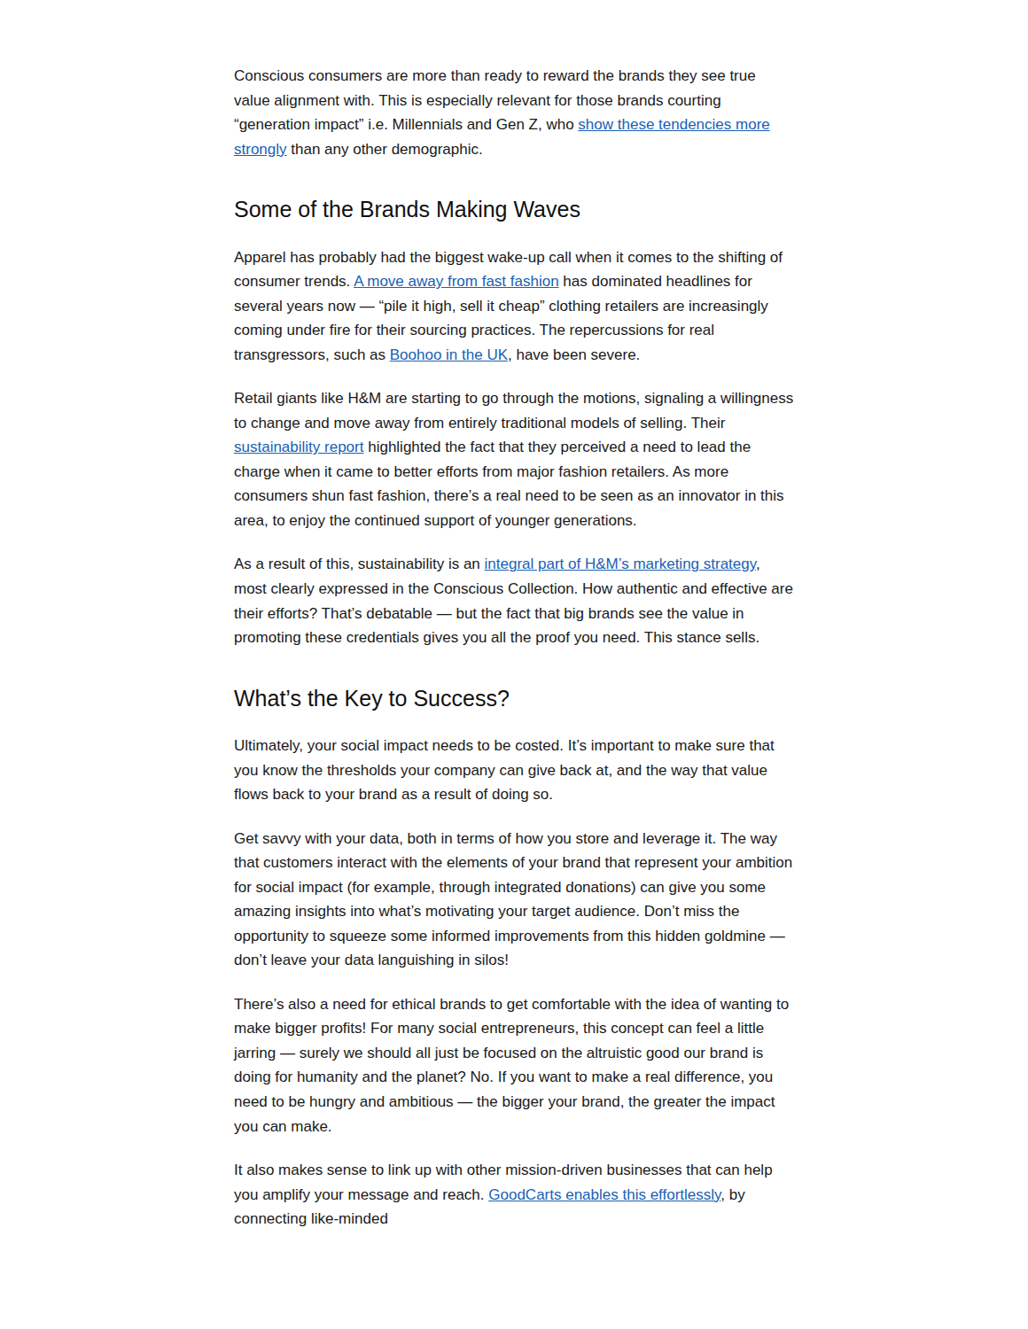Conscious consumers are more than ready to reward the brands they see true value alignment with. This is especially relevant for those brands courting “generation impact” i.e. Millennials and Gen Z, who show these tendencies more strongly than any other demographic.
Some of the Brands Making Waves
Apparel has probably had the biggest wake-up call when it comes to the shifting of consumer trends. A move away from fast fashion has dominated headlines for several years now — “pile it high, sell it cheap” clothing retailers are increasingly coming under fire for their sourcing practices. The repercussions for real transgressors, such as Boohoo in the UK, have been severe.
Retail giants like H&M are starting to go through the motions, signaling a willingness to change and move away from entirely traditional models of selling. Their sustainability report highlighted the fact that they perceived a need to lead the charge when it came to better efforts from major fashion retailers. As more consumers shun fast fashion, there’s a real need to be seen as an innovator in this area, to enjoy the continued support of younger generations.
As a result of this, sustainability is an integral part of H&M’s marketing strategy, most clearly expressed in the Conscious Collection. How authentic and effective are their efforts? That’s debatable — but the fact that big brands see the value in promoting these credentials gives you all the proof you need. This stance sells.
What’s the Key to Success?
Ultimately, your social impact needs to be costed. It’s important to make sure that you know the thresholds your company can give back at, and the way that value flows back to your brand as a result of doing so.
Get savvy with your data, both in terms of how you store and leverage it. The way that customers interact with the elements of your brand that represent your ambition for social impact (for example, through integrated donations) can give you some amazing insights into what’s motivating your target audience. Don’t miss the opportunity to squeeze some informed improvements from this hidden goldmine — don’t leave your data languishing in silos!
There’s also a need for ethical brands to get comfortable with the idea of wanting to make bigger profits! For many social entrepreneurs, this concept can feel a little jarring — surely we should all just be focused on the altruistic good our brand is doing for humanity and the planet? No. If you want to make a real difference, you need to be hungry and ambitious — the bigger your brand, the greater the impact you can make.
It also makes sense to link up with other mission-driven businesses that can help you amplify your message and reach. GoodCarts enables this effortlessly, by connecting like-minded